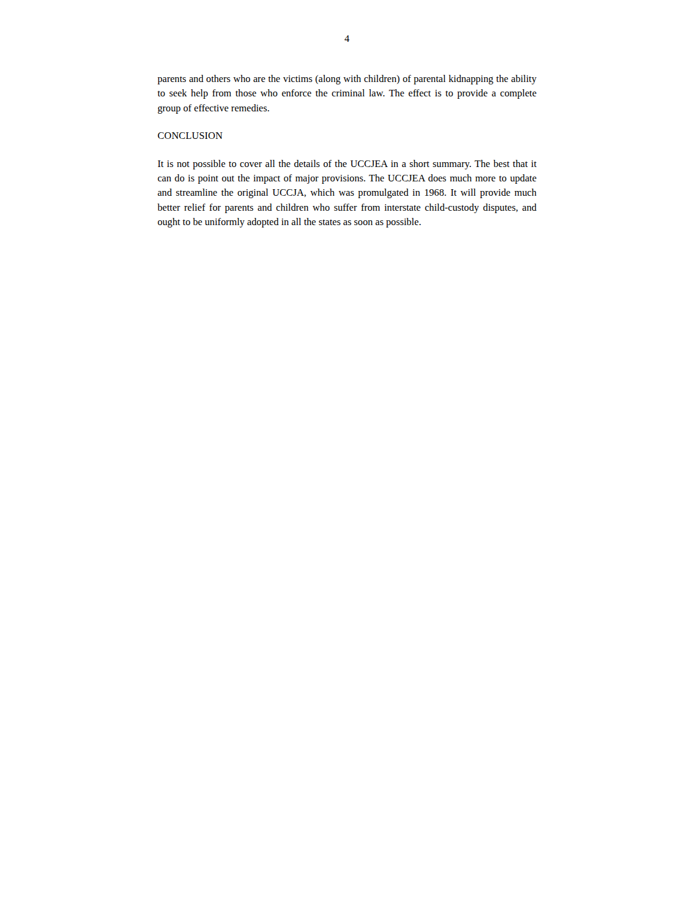4
parents and others who are the victims (along with children) of parental kidnapping the ability to seek help from those who enforce the criminal law. The effect is to provide a complete group of effective remedies.
Conclusion
It is not possible to cover all the details of the UCCJEA in a short summary. The best that it can do is point out the impact of major provisions. The UCCJEA does much more to update and streamline the original UCCJA, which was promulgated in 1968. It will provide much better relief for parents and children who suffer from interstate child-custody disputes, and ought to be uniformly adopted in all the states as soon as possible.